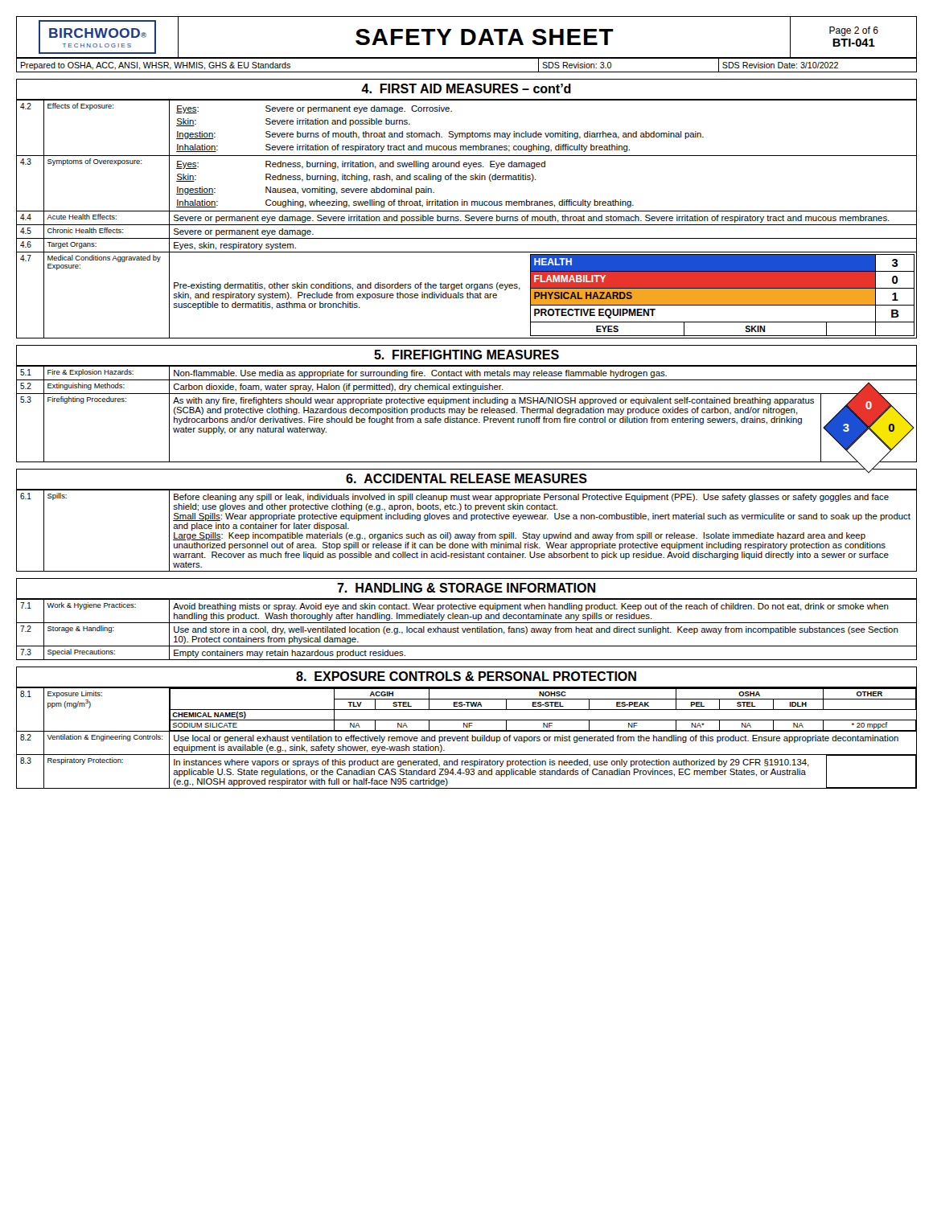| BIRCHWOOD ® TECHNOLOGIES | SAFETY DATA SHEET | Page 2 of 6 BTI-041 |
| Prepared to OSHA, ACC, ANSI, WHSR, WHMIS, GHS & EU Standards | SDS Revision: 3.0 | SDS Revision Date: 3/10/2022 |
4. FIRST AID MEASURES – cont’d
| 4.2 | Effects of Exposure: | / Eyes : / Severe or permanent eye damage. Corrosive. / / Skin : / Severe irritation and possible burns. / / Ingestion : / Severe burns of mouth, throat and stomach. Symptoms may include vomiting, diarrhea, and abdominal pain. / / Inhalation : / Severe irritation of respiratory tract and mucous membranes; coughing, difficulty breathing. / |
| 4.3 | Symptoms of Overexposure: | / Eyes : / Redness, burning, irritation, and swelling around eyes. Eye damaged / / Skin : / Redness, burning, itching, rash, and scaling of the skin (dermatitis). / / Ingestion : / Nausea, vomiting, severe abdominal pain. / / Inhalation : / Coughing, wheezing, swelling of throat, irritation in mucous membranes, difficulty breathing. / |
| 4.4 | Acute Health Effects: | Severe or permanent eye damage. Severe irritation and possible burns. Severe burns of mouth, throat and stomach. Severe irritation of respiratory tract and mucous membranes. |
| 4.5 | Chronic Health Effects: | Severe or permanent eye damage. |
| 4.6 | Target Organs: | Eyes, skin, respiratory system. |
| 4.7 | Medical Conditions Aggravated by Exposure: | / Pre-existing dermatitis, other skin conditions, and disorders of the target organs (eyes, skin, and respiratory system). Preclude from exposure those individuals that are susceptible to dermatitis, asthma or bronchitis. / / HEALTH / 3 / / FLAMMABILITY / 0 / / PHYSICAL HAZARDS / 1 / / PROTECTIVE EQUIPMENT / B / / EYES / SKIN / / / / |
5. FIREFIGHTING MEASURES
| 5.1 | Fire & Explosion Hazards: | Non-flammable. Use media as appropriate for surrounding fire. Contact with metals may release flammable hydrogen gas. |
| 5.2 | Extinguishing Methods: | Carbon dioxide, foam, water spray, Halon (if permitted), dry chemical extinguisher. |
| 5.3 | Firefighting Procedures: | As with any fire, firefighters should wear appropriate protective equipment including a MSHA/NIOSH approved or equivalent self-contained breathing apparatus (SCBA) and protective clothing. Hazardous decomposition products may be released. Thermal degradation may produce oxides of carbon, and/or nitrogen, hydrocarbons and/or derivatives. Fire should be fought from a safe distance. Prevent runoff from fire control or dilution from entering sewers, drains, drinking water supply, or any natural waterway. | 0 3 0 |
6. ACCIDENTAL RELEASE MEASURES
| 6.1 | Spills: | Before cleaning any spill or leak, individuals involved in spill cleanup must wear appropriate Personal Protective Equipment (PPE). Use safety glasses or safety goggles and face shield; use gloves and other protective clothing (e.g., apron, boots, etc.) to prevent skin contact. Small Spills : Wear appropriate protective equipment including gloves and protective eyewear. Use a non-combustible, inert material such as vermiculite or sand to soak up the product and place into a container for later disposal. Large Spills : Keep incompatible materials (e.g., organics such as oil) away from spill. Stay upwind and away from spill or release. Isolate immediate hazard area and keep unauthorized personnel out of area. Stop spill or release if it can be done with minimal risk. Wear appropriate protective equipment including respiratory protection as conditions warrant. Recover as much free liquid as possible and collect in acid-resistant container. Use absorbent to pick up residue. Avoid discharging liquid directly into a sewer or surface waters. |
7. HANDLING & STORAGE INFORMATION
| 7.1 | Work & Hygiene Practices: | Avoid breathing mists or spray. Avoid eye and skin contact. Wear protective equipment when handling product. Keep out of the reach of children. Do not eat, drink or smoke when handling this product. Wash thoroughly after handling. Immediately clean-up and decontaminate any spills or residues. |
| 7.2 | Storage & Handling: | Use and store in a cool, dry, well-ventilated location (e.g., local exhaust ventilation, fans) away from heat and direct sunlight. Keep away from incompatible substances (see Section 10). Protect containers from physical damage. |
| 7.3 | Special Precautions: | Empty containers may retain hazardous product residues. |
8. EXPOSURE CONTROLS & PERSONAL PROTECTION
| 8.1 | Exposure Limits: ppm (mg/m 3 ) | / / ACGIH / NOHSC / OSHA / OTHER / / --- / --- / --- / --- / --- / / TLV / STEL / ES-TWA / ES-STEL / ES-PEAK / PEL / STEL / IDLH / / / CHEMICAL NAME(S) / / / SODIUM SILICATE / NA / NA / NF / NF / NF / NA* / NA / NA / * 20 mppcf / |
| 8.2 | Ventilation & Engineering Controls: | Use local or general exhaust ventilation to effectively remove and prevent buildup of vapors or mist generated from the handling of this product. Ensure appropriate decontamination equipment is available (e.g., sink, safety shower, eye-wash station). |
| 8.3 | Respiratory Protection: | / In instances where vapors or sprays of this product are generated, and respiratory protection is needed, use only protection authorized by 29 CFR §1910.134, applicable U.S. State regulations, or the Canadian CAS Standard Z94.4-93 and applicable standards of Canadian Provinces, EC member States, or Australia (e.g., NIOSH approved respirator with full or half-face N95 cartridge) / / |